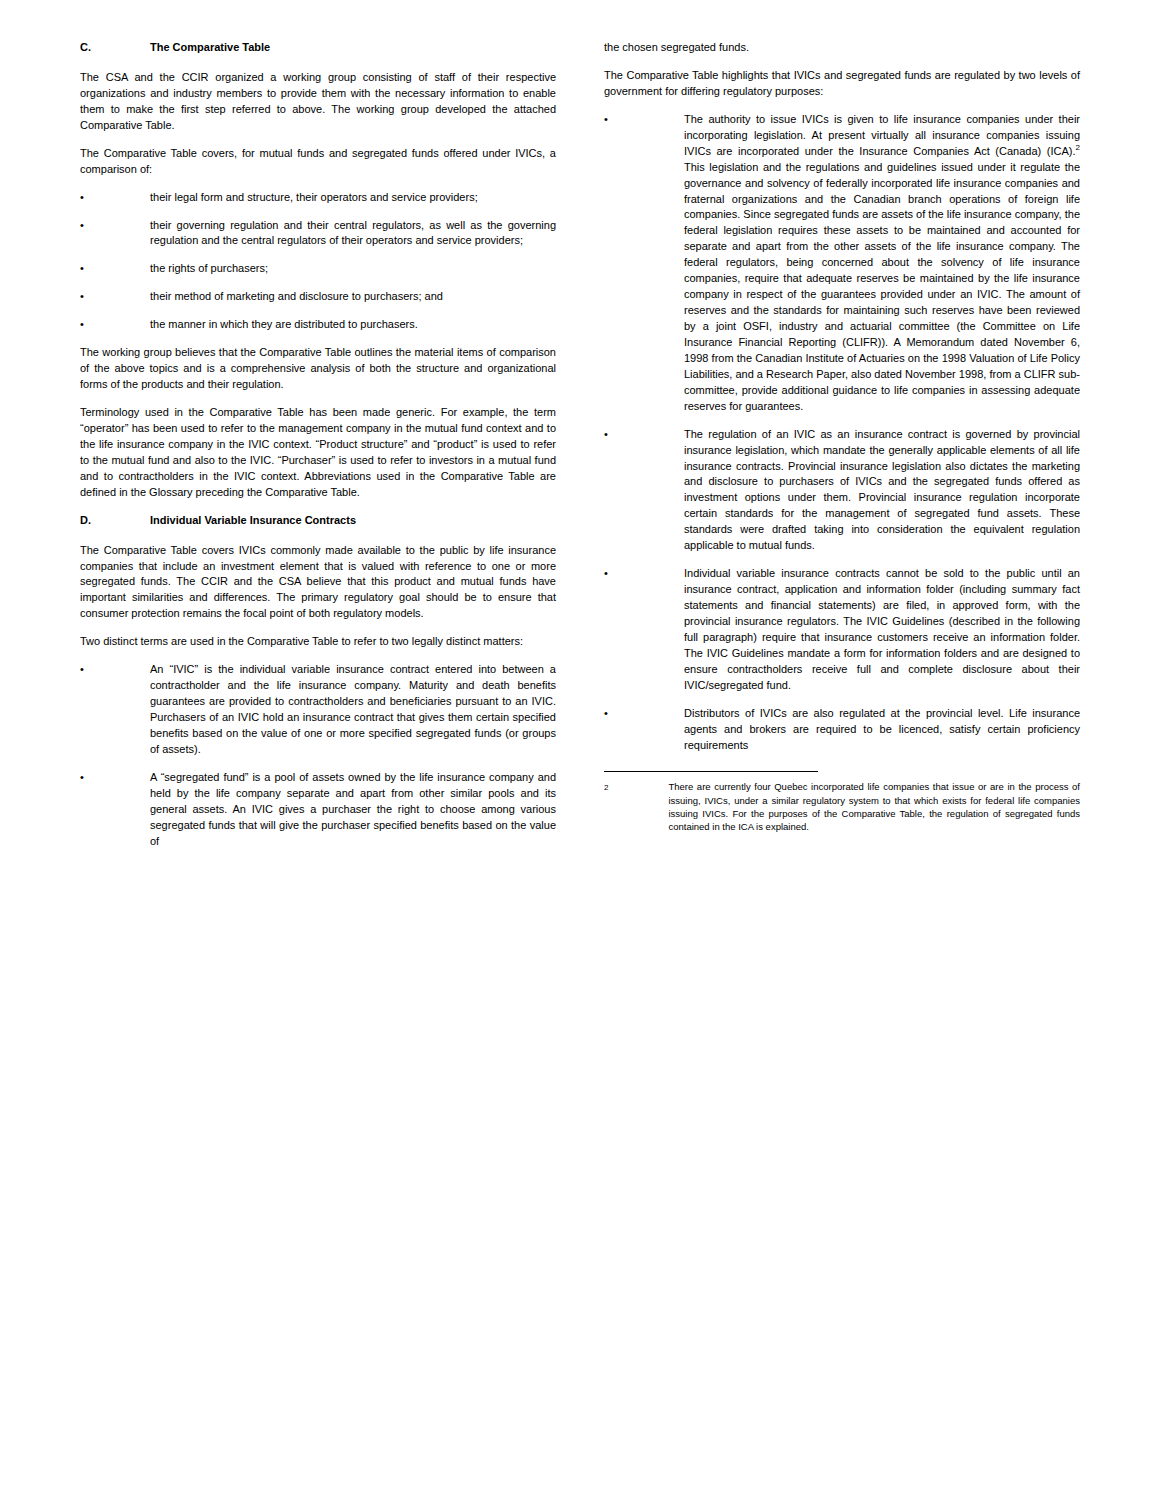C. The Comparative Table
The CSA and the CCIR organized a working group consisting of staff of their respective organizations and industry members to provide them with the necessary information to enable them to make the first step referred to above. The working group developed the attached Comparative Table.
The Comparative Table covers, for mutual funds and segregated funds offered under IVICs, a comparison of:
their legal form and structure, their operators and service providers;
their governing regulation and their central regulators, as well as the governing regulation and the central regulators of their operators and service providers;
the rights of purchasers;
their method of marketing and disclosure to purchasers; and
the manner in which they are distributed to purchasers.
The working group believes that the Comparative Table outlines the material items of comparison of the above topics and is a comprehensive analysis of both the structure and organizational forms of the products and their regulation.
Terminology used in the Comparative Table has been made generic. For example, the term “operator” has been used to refer to the management company in the mutual fund context and to the life insurance company in the IVIC context. “Product structure” and “product” is used to refer to the mutual fund and also to the IVIC. “Purchaser” is used to refer to investors in a mutual fund and to contractholders in the IVIC context. Abbreviations used in the Comparative Table are defined in the Glossary preceding the Comparative Table.
D. Individual Variable Insurance Contracts
The Comparative Table covers IVICs commonly made available to the public by life insurance companies that include an investment element that is valued with reference to one or more segregated funds. The CCIR and the CSA believe that this product and mutual funds have important similarities and differences. The primary regulatory goal should be to ensure that consumer protection remains the focal point of both regulatory models.
Two distinct terms are used in the Comparative Table to refer to two legally distinct matters:
An “IVIC” is the individual variable insurance contract entered into between a contractholder and the life insurance company. Maturity and death benefits guarantees are provided to contractholders and beneficiaries pursuant to an IVIC. Purchasers of an IVIC hold an insurance contract that gives them certain specified benefits based on the value of one or more specified segregated funds (or groups of assets).
A “segregated fund” is a pool of assets owned by the life insurance company and held by the life company separate and apart from other similar pools and its general assets. An IVIC gives a purchaser the right to choose among various segregated funds that will give the purchaser specified benefits based on the value of
the chosen segregated funds.
The Comparative Table highlights that IVICs and segregated funds are regulated by two levels of government for differing regulatory purposes:
The authority to issue IVICs is given to life insurance companies under their incorporating legislation. At present virtually all insurance companies issuing IVICs are incorporated under the Insurance Companies Act (Canada) (ICA).2 This legislation and the regulations and guidelines issued under it regulate the governance and solvency of federally incorporated life insurance companies and fraternal organizations and the Canadian branch operations of foreign life companies. Since segregated funds are assets of the life insurance company, the federal legislation requires these assets to be maintained and accounted for separate and apart from the other assets of the life insurance company. The federal regulators, being concerned about the solvency of life insurance companies, require that adequate reserves be maintained by the life insurance company in respect of the guarantees provided under an IVIC. The amount of reserves and the standards for maintaining such reserves have been reviewed by a joint OSFI, industry and actuarial committee (the Committee on Life Insurance Financial Reporting (CLIFR)). A Memorandum dated November 6, 1998 from the Canadian Institute of Actuaries on the 1998 Valuation of Life Policy Liabilities, and a Research Paper, also dated November 1998, from a CLIFR sub-committee, provide additional guidance to life companies in assessing adequate reserves for guarantees.
The regulation of an IVIC as an insurance contract is governed by provincial insurance legislation, which mandate the generally applicable elements of all life insurance contracts. Provincial insurance legislation also dictates the marketing and disclosure to purchasers of IVICs and the segregated funds offered as investment options under them. Provincial insurance regulation incorporate certain standards for the management of segregated fund assets. These standards were drafted taking into consideration the equivalent regulation applicable to mutual funds.
Individual variable insurance contracts cannot be sold to the public until an insurance contract, application and information folder (including summary fact statements and financial statements) are filed, in approved form, with the provincial insurance regulators. The IVIC Guidelines (described in the following full paragraph) require that insurance customers receive an information folder. The IVIC Guidelines mandate a form for information folders and are designed to ensure contractholders receive full and complete disclosure about their IVIC/segregated fund.
Distributors of IVICs are also regulated at the provincial level. Life insurance agents and brokers are required to be licenced, satisfy certain proficiency requirements
2
There are currently four Quebec incorporated life companies that issue or are in the process of issuing, IVICs, under a similar regulatory system to that which exists for federal life companies issuing IVICs. For the purposes of the Comparative Table, the regulation of segregated funds contained in the ICA is explained.